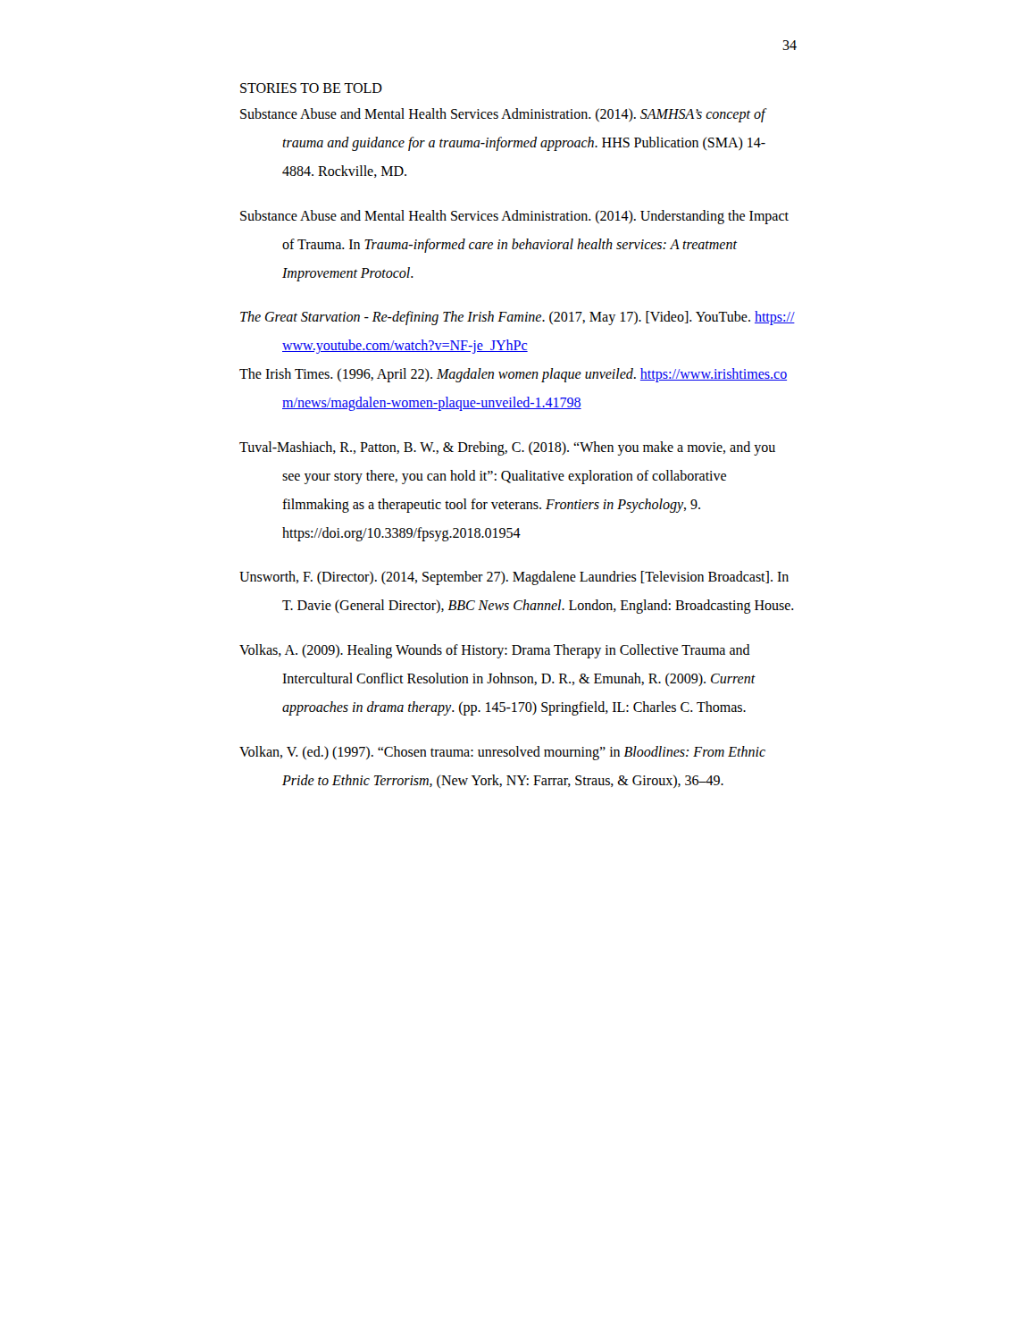34
STORIES TO BE TOLD
Substance Abuse and Mental Health Services Administration. (2014). SAMHSA’s concept of trauma and guidance for a trauma-informed approach. HHS Publication (SMA) 14-4884. Rockville, MD.
Substance Abuse and Mental Health Services Administration. (2014). Understanding the Impact of Trauma. In Trauma-informed care in behavioral health services: A treatment Improvement Protocol.
The Great Starvation - Re-defining The Irish Famine. (2017, May 17). [Video]. YouTube. https://www.youtube.com/watch?v=NF-je_JYhPc
The Irish Times. (1996, April 22). Magdalen women plaque unveiled. https://www.irishtimes.com/news/magdalen-women-plaque-unveiled-1.41798
Tuval-Mashiach, R., Patton, B. W., & Drebing, C. (2018). “When you make a movie, and you see your story there, you can hold it”: Qualitative exploration of collaborative filmmaking as a therapeutic tool for veterans. Frontiers in Psychology, 9. https://doi.org/10.3389/fpsyg.2018.01954
Unsworth, F. (Director). (2014, September 27). Magdalene Laundries [Television Broadcast]. In T. Davie (General Director), BBC News Channel. London, England: Broadcasting House.
Volkas, A. (2009). Healing Wounds of History: Drama Therapy in Collective Trauma and Intercultural Conflict Resolution in Johnson, D. R., & Emunah, R. (2009). Current approaches in drama therapy. (pp. 145-170) Springfield, IL: Charles C. Thomas.
Volkan, V. (ed.) (1997). “Chosen trauma: unresolved mourning” in Bloodlines: From Ethnic Pride to Ethnic Terrorism, (New York, NY: Farrar, Straus, & Giroux), 36–49.